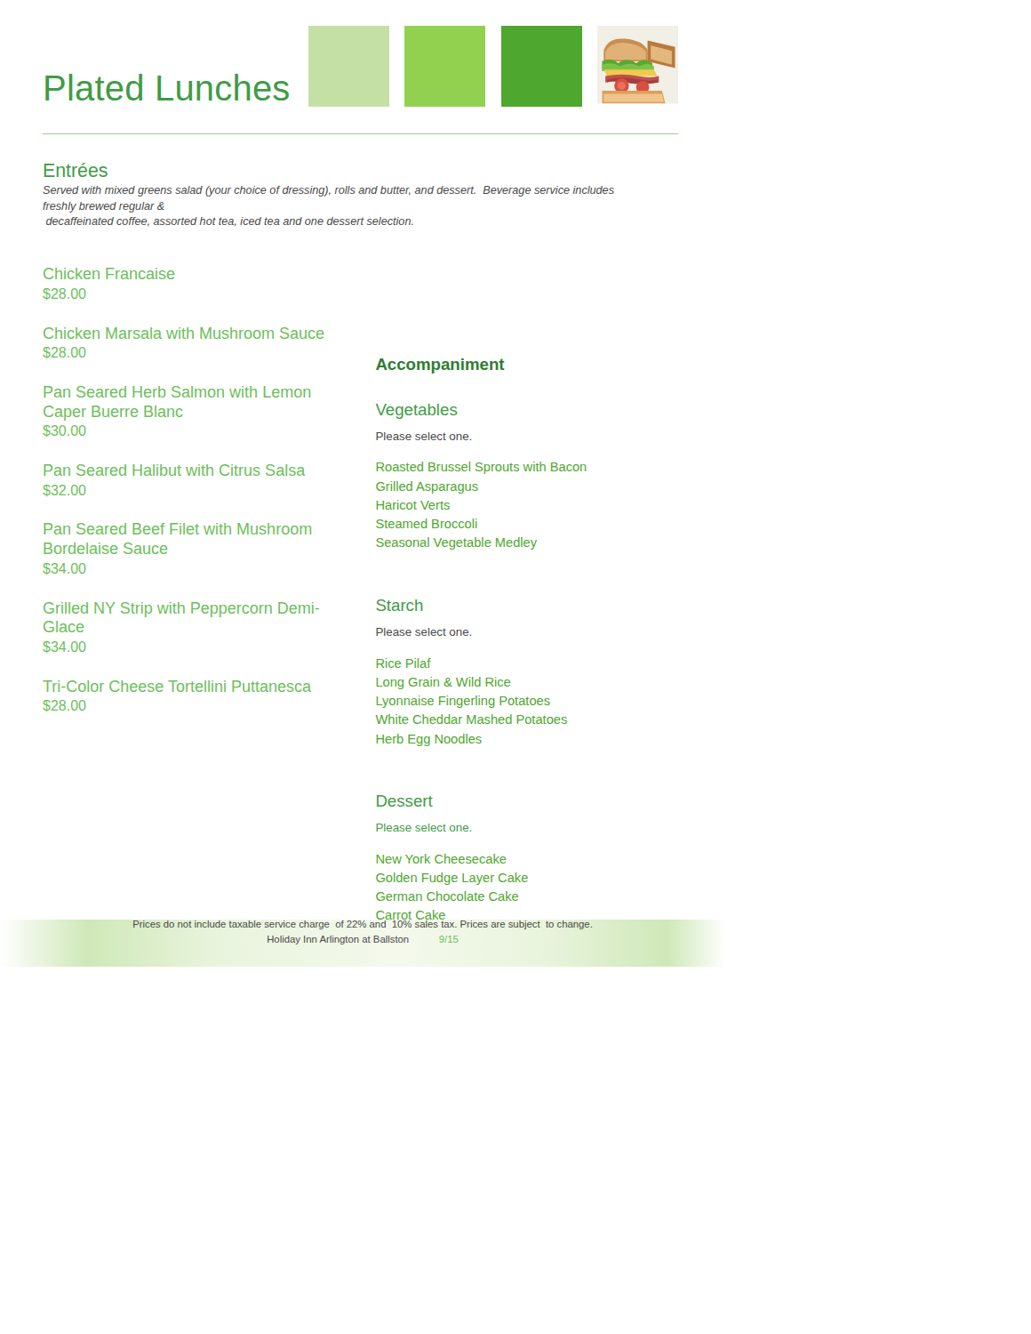Plated Lunches
Entrées
Served with mixed greens salad (your choice of dressing), rolls and butter, and dessert. Beverage service includes freshly brewed regular &
decaffeinated coffee, assorted hot tea, iced tea and one dessert selection.
Chicken Francaise
$28.00
Chicken Marsala with Mushroom Sauce
$28.00
Pan Seared Herb Salmon with Lemon Caper Buerre Blanc
$30.00
Pan Seared Halibut with Citrus Salsa
$32.00
Pan Seared Beef Filet with Mushroom Bordelaise Sauce
$34.00
Grilled NY Strip with Peppercorn Demi-Glace
$34.00
Tri-Color Cheese Tortellini Puttanesca
$28.00
Accompaniment
Vegetables
Please select one.
Roasted Brussel Sprouts with Bacon
Grilled Asparagus
Haricot Verts
Steamed Broccoli
Seasonal Vegetable Medley
Starch
Please select one.
Rice Pilaf
Long Grain & Wild Rice
Lyonnaise Fingerling Potatoes
White Cheddar Mashed Potatoes
Herb Egg Noodles
Dessert
Please select one.
New York Cheesecake
Golden Fudge Layer Cake
German Chocolate Cake
Carrot Cake
Apple Tart
D
Prices do not include taxable service charge of 22% and 10% sales tax. Prices are subject to change.
Holiday Inn Arlington at Ballston 9/15